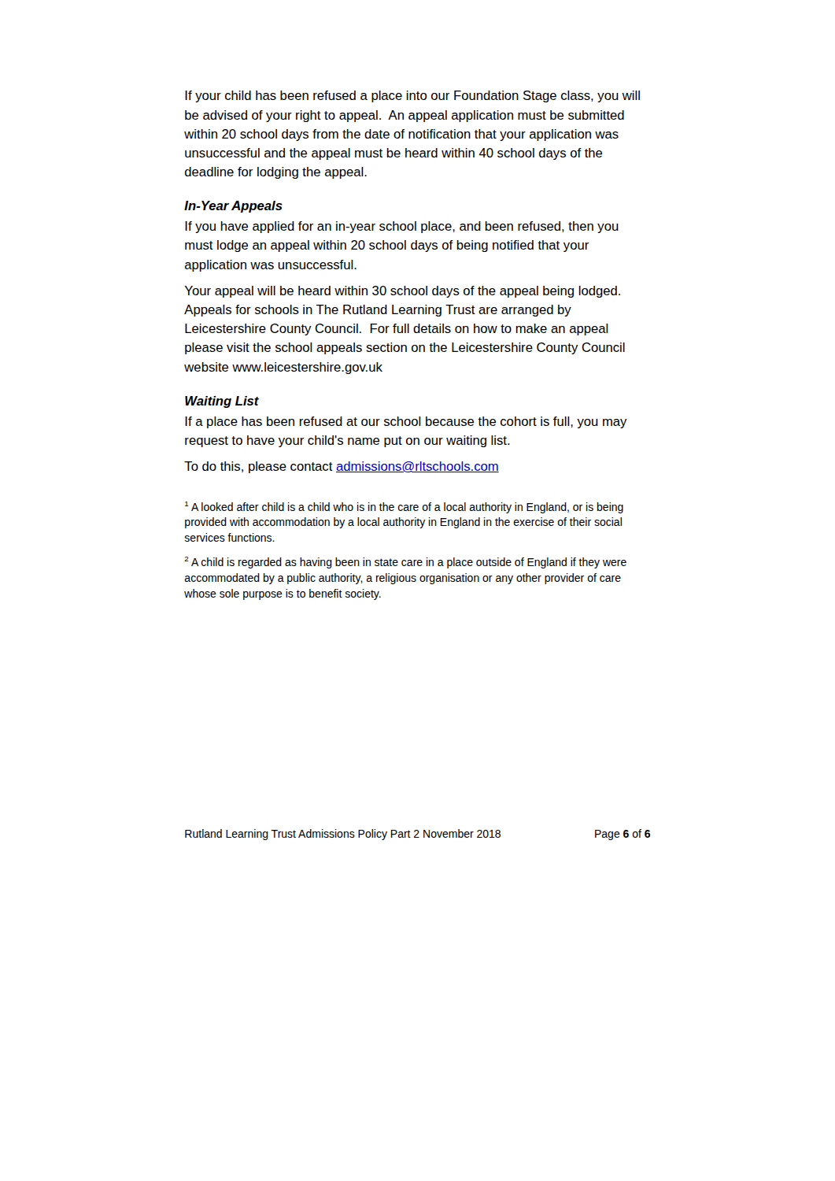If your child has been refused a place into our Foundation Stage class, you will be advised of your right to appeal. An appeal application must be submitted within 20 school days from the date of notification that your application was unsuccessful and the appeal must be heard within 40 school days of the deadline for lodging the appeal.
In-Year Appeals
If you have applied for an in-year school place, and been refused, then you must lodge an appeal within 20 school days of being notified that your application was unsuccessful.
Your appeal will be heard within 30 school days of the appeal being lodged.
Appeals for schools in The Rutland Learning Trust are arranged by Leicestershire County Council. For full details on how to make an appeal please visit the school appeals section on the Leicestershire County Council website www.leicestershire.gov.uk
Waiting List
If a place has been refused at our school because the cohort is full, you may request to have your child's name put on our waiting list.
To do this, please contact admissions@rltschools.com
1 A looked after child is a child who is in the care of a local authority in England, or is being provided with accommodation by a local authority in England in the exercise of their social services functions.
2 A child is regarded as having been in state care in a place outside of England if they were accommodated by a public authority, a religious organisation or any other provider of care whose sole purpose is to benefit society.
Rutland Learning Trust Admissions Policy Part 2 November 2018
Page 6 of 6